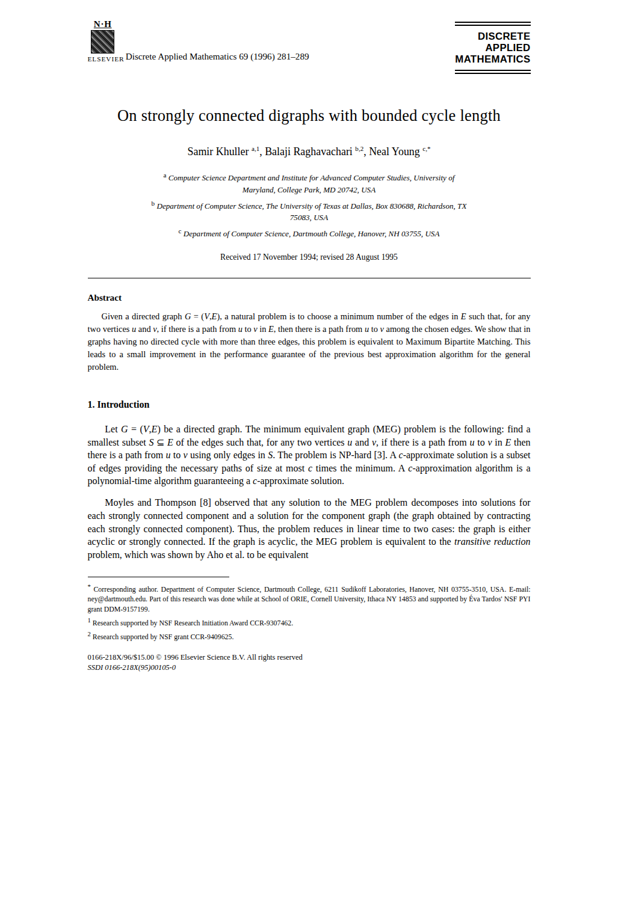N·H
ELSEVIER
Discrete Applied Mathematics 69 (1996) 281–289
DISCRETE
APPLIED
MATHEMATICS
On strongly connected digraphs with bounded cycle length
Samir Khuller a,1, Balaji Raghavachari b,2, Neal Young c,*
a Computer Science Department and Institute for Advanced Computer Studies, University of Maryland, College Park, MD 20742, USA
b Department of Computer Science, The University of Texas at Dallas, Box 830688, Richardson, TX 75083, USA
c Department of Computer Science, Dartmouth College, Hanover, NH 03755, USA
Received 17 November 1994; revised 28 August 1995
Abstract
Given a directed graph G = (V,E), a natural problem is to choose a minimum number of the edges in E such that, for any two vertices u and v, if there is a path from u to v in E, then there is a path from u to v among the chosen edges. We show that in graphs having no directed cycle with more than three edges, this problem is equivalent to Maximum Bipartite Matching. This leads to a small improvement in the performance guarantee of the previous best approximation algorithm for the general problem.
1. Introduction
Let G = (V,E) be a directed graph. The minimum equivalent graph (MEG) problem is the following: find a smallest subset S ⊆ E of the edges such that, for any two vertices u and v, if there is a path from u to v in E then there is a path from u to v using only edges in S. The problem is NP-hard [3]. A c-approximate solution is a subset of edges providing the necessary paths of size at most c times the minimum. A c-approximation algorithm is a polynomial-time algorithm guaranteeing a c-approximate solution.
Moyles and Thompson [8] observed that any solution to the MEG problem decomposes into solutions for each strongly connected component and a solution for the component graph (the graph obtained by contracting each strongly connected component). Thus, the problem reduces in linear time to two cases: the graph is either acyclic or strongly connected. If the graph is acyclic, the MEG problem is equivalent to the transitive reduction problem, which was shown by Aho et al. to be equivalent
* Corresponding author. Department of Computer Science, Dartmouth College, 6211 Sudikoff Laboratories, Hanover, NH 03755-3510, USA. E-mail: ney@dartmouth.edu. Part of this research was done while at School of ORIE, Cornell University, Ithaca NY 14853 and supported by Éva Tardos' NSF PYI grant DDM-9157199.
1 Research supported by NSF Research Initiation Award CCR-9307462.
2 Research supported by NSF grant CCR-9409625.
0166-218X/96/$15.00 © 1996 Elsevier Science B.V. All rights reserved
SSDI 0166-218X(95)00105-0